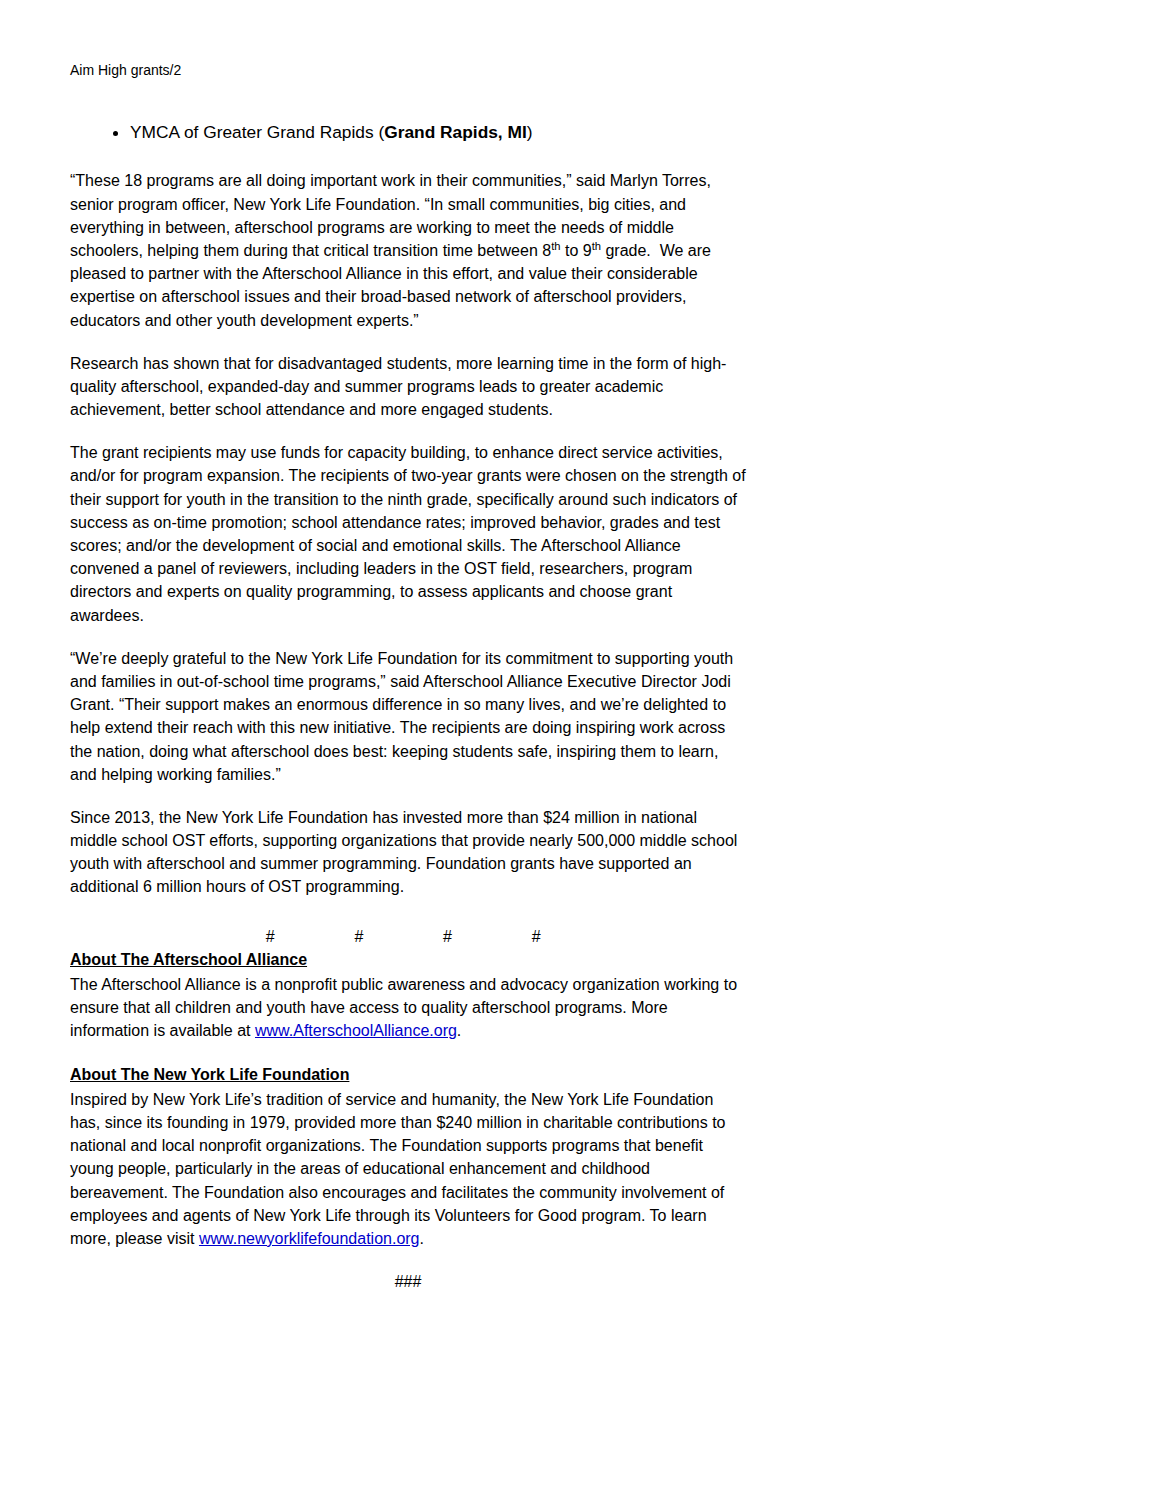Aim High grants/2
YMCA of Greater Grand Rapids (Grand Rapids, MI)
“These 18 programs are all doing important work in their communities,” said Marlyn Torres, senior program officer, New York Life Foundation. “In small communities, big cities, and everything in between, afterschool programs are working to meet the needs of middle schoolers, helping them during that critical transition time between 8th to 9th grade. We are pleased to partner with the Afterschool Alliance in this effort, and value their considerable expertise on afterschool issues and their broad-based network of afterschool providers, educators and other youth development experts.”
Research has shown that for disadvantaged students, more learning time in the form of high-quality afterschool, expanded-day and summer programs leads to greater academic achievement, better school attendance and more engaged students.
The grant recipients may use funds for capacity building, to enhance direct service activities, and/or for program expansion. The recipients of two-year grants were chosen on the strength of their support for youth in the transition to the ninth grade, specifically around such indicators of success as on-time promotion; school attendance rates; improved behavior, grades and test scores; and/or the development of social and emotional skills. The Afterschool Alliance convened a panel of reviewers, including leaders in the OST field, researchers, program directors and experts on quality programming, to assess applicants and choose grant awardees.
“We’re deeply grateful to the New York Life Foundation for its commitment to supporting youth and families in out-of-school time programs,” said Afterschool Alliance Executive Director Jodi Grant. “Their support makes an enormous difference in so many lives, and we’re delighted to help extend their reach with this new initiative. The recipients are doing inspiring work across the nation, doing what afterschool does best: keeping students safe, inspiring them to learn, and helping working families.”
Since 2013, the New York Life Foundation has invested more than $24 million in national middle school OST efforts, supporting organizations that provide nearly 500,000 middle school youth with afterschool and summer programming. Foundation grants have supported an additional 6 million hours of OST programming.
# # # #
About The Afterschool Alliance
The Afterschool Alliance is a nonprofit public awareness and advocacy organization working to ensure that all children and youth have access to quality afterschool programs. More information is available at www.AfterschoolAlliance.org.
About The New York Life Foundation
Inspired by New York Life’s tradition of service and humanity, the New York Life Foundation has, since its founding in 1979, provided more than $240 million in charitable contributions to national and local nonprofit organizations. The Foundation supports programs that benefit young people, particularly in the areas of educational enhancement and childhood bereavement. The Foundation also encourages and facilitates the community involvement of employees and agents of New York Life through its Volunteers for Good program. To learn more, please visit www.newyorklifefoundation.org.
###